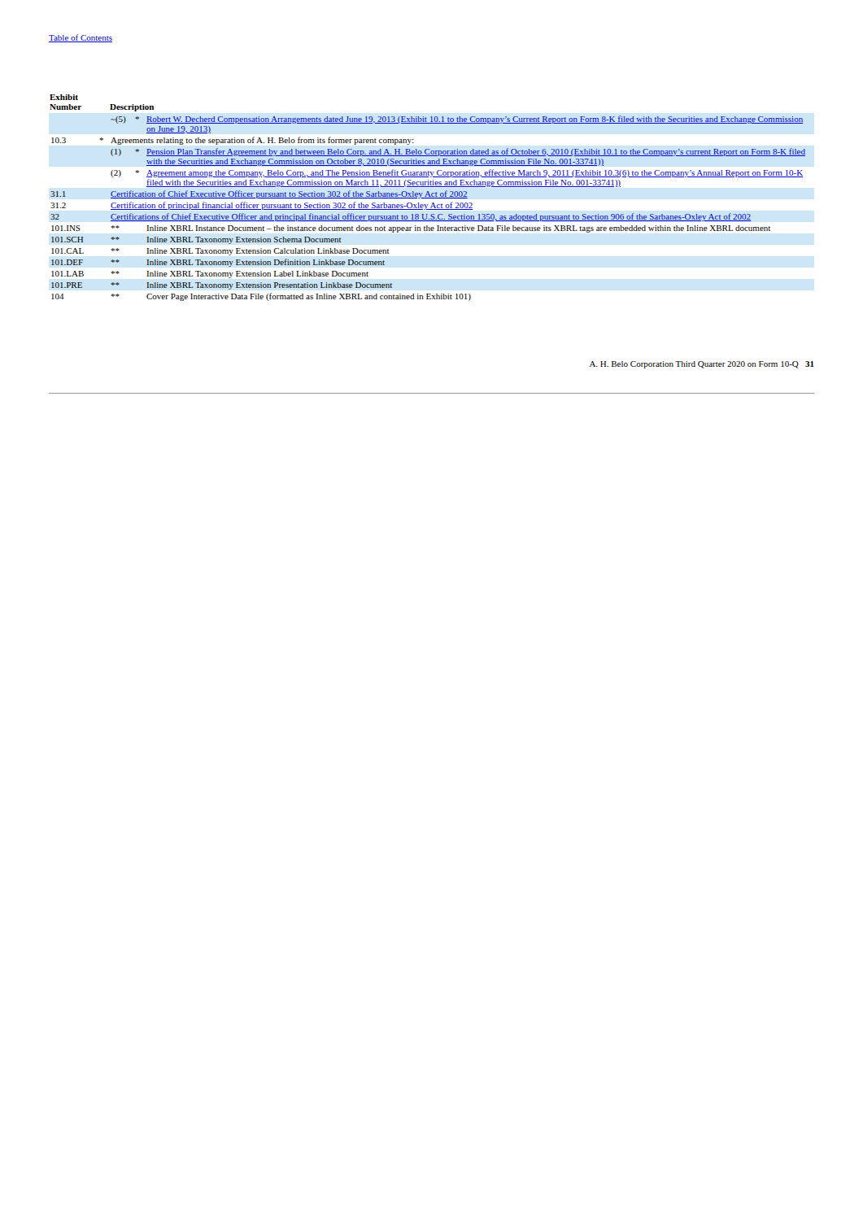Table of Contents
| Exhibit Number | | Description |
| --- | --- | --- |
| | | ~(5) | * | Robert W. Decherd Compensation Arrangements dated June 19, 2013 (Exhibit 10.1 to the Company’s Current Report on Form 8-K filed with the Securities and Exchange Commission on June 19, 2013) |
| 10.3 | * | Agreements relating to the separation of A. H. Belo from its former parent company: |
| | | (1) | * | Pension Plan Transfer Agreement by and between Belo Corp. and A. H. Belo Corporation dated as of October 6, 2010 (Exhibit 10.1 to the Company’s current Report on Form 8-K filed with the Securities and Exchange Commission on October 8, 2010 (Securities and Exchange Commission File No. 001-33741)) |
| | | (2) | * | Agreement among the Company, Belo Corp., and The Pension Benefit Guaranty Corporation, effective March 9, 2011 (Exhibit 10.3(6) to the Company’s Annual Report on Form 10-K filed with the Securities and Exchange Commission on March 11, 2011 (Securities and Exchange Commission File No. 001-33741)) |
| 31.1 | | Certification of Chief Executive Officer pursuant to Section 302 of the Sarbanes-Oxley Act of 2002 |
| 31.2 | | Certification of principal financial officer pursuant to Section 302 of the Sarbanes-Oxley Act of 2002 |
| 32 | | Certifications of Chief Executive Officer and principal financial officer pursuant to 18 U.S.C. Section 1350, as adopted pursuant to Section 906 of the Sarbanes-Oxley Act of 2002 |
| 101.INS | | ** | Inline XBRL Instance Document – the instance document does not appear in the Interactive Data File because its XBRL tags are embedded within the Inline XBRL document |
| 101.SCH | | ** | Inline XBRL Taxonomy Extension Schema Document |
| 101.CAL | | ** | Inline XBRL Taxonomy Extension Calculation Linkbase Document |
| 101.DEF | | ** | Inline XBRL Taxonomy Extension Definition Linkbase Document |
| 101.LAB | | ** | Inline XBRL Taxonomy Extension Label Linkbase Document |
| 101.PRE | | ** | Inline XBRL Taxonomy Extension Presentation Linkbase Document |
| 104 | | ** | Cover Page Interactive Data File (formatted as Inline XBRL and contained in Exhibit 101) |
A. H. Belo Corporation Third Quarter 2020 on Form 10-Q 31